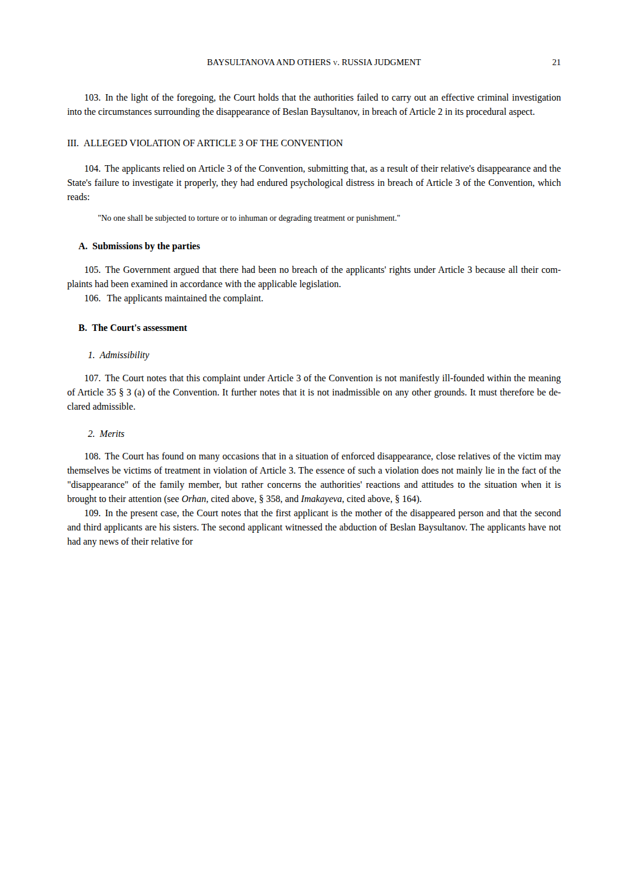BAYSULTANOVA AND OTHERS v. RUSSIA JUDGMENT 21
103. In the light of the foregoing, the Court holds that the authorities failed to carry out an effective criminal investigation into the circumstances surrounding the disappearance of Beslan Baysultanov, in breach of Article 2 in its procedural aspect.
III. ALLEGED VIOLATION OF ARTICLE 3 OF THE CONVENTION
104. The applicants relied on Article 3 of the Convention, submitting that, as a result of their relative's disappearance and the State's failure to investigate it properly, they had endured psychological distress in breach of Article 3 of the Convention, which reads:
"No one shall be subjected to torture or to inhuman or degrading treatment or punishment."
A. Submissions by the parties
105. The Government argued that there had been no breach of the applicants' rights under Article 3 because all their complaints had been examined in accordance with the applicable legislation.
106. The applicants maintained the complaint.
B. The Court's assessment
1. Admissibility
107. The Court notes that this complaint under Article 3 of the Convention is not manifestly ill-founded within the meaning of Article 35 § 3 (a) of the Convention. It further notes that it is not inadmissible on any other grounds. It must therefore be declared admissible.
2. Merits
108. The Court has found on many occasions that in a situation of enforced disappearance, close relatives of the victim may themselves be victims of treatment in violation of Article 3. The essence of such a violation does not mainly lie in the fact of the "disappearance" of the family member, but rather concerns the authorities' reactions and attitudes to the situation when it is brought to their attention (see Orhan, cited above, § 358, and Imakayeva, cited above, § 164).
109. In the present case, the Court notes that the first applicant is the mother of the disappeared person and that the second and third applicants are his sisters. The second applicant witnessed the abduction of Beslan Baysultanov. The applicants have not had any news of their relative for